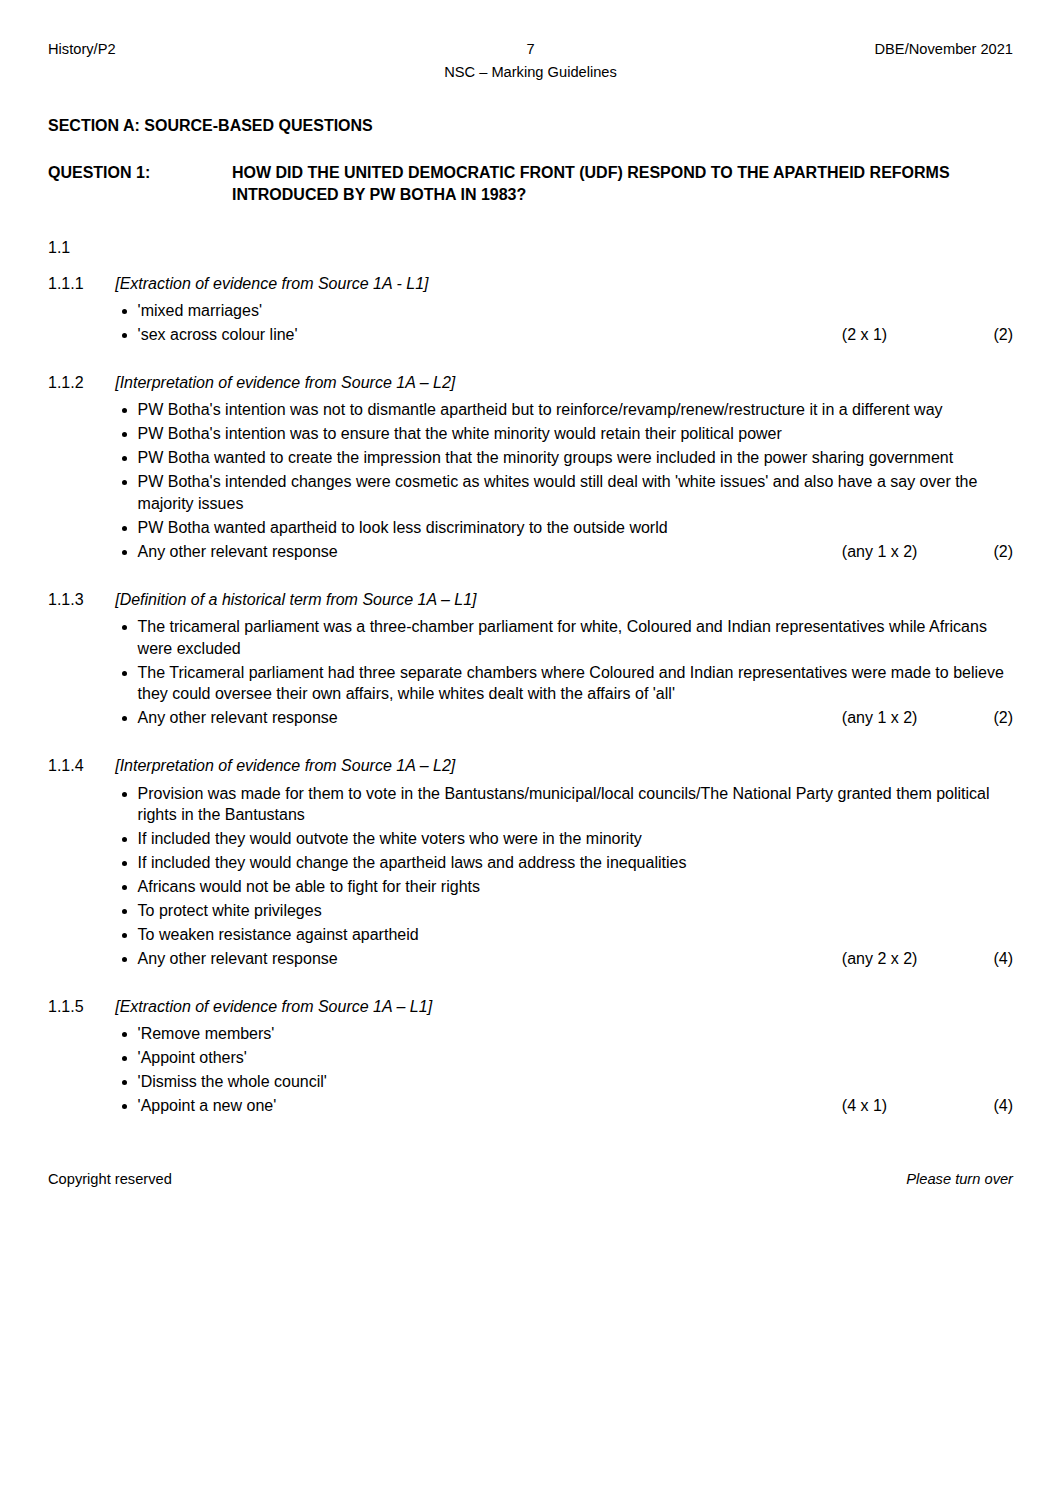History/P2
7
DBE/November 2021
NSC – Marking Guidelines
SECTION A: SOURCE-BASED QUESTIONS
QUESTION 1:
HOW DID THE UNITED DEMOCRATIC FRONT (UDF) RESPOND TO THE APARTHEID REFORMS INTRODUCED BY PW BOTHA IN 1983?
1.1
1.1.1
[Extraction of evidence from Source 1A - L1]
'mixed marriages'
'sex across colour line' (2 x 1)(2)
1.1.2
[Interpretation of evidence from Source 1A – L2]
PW Botha's intention was not to dismantle apartheid but to reinforce/revamp/renew/restructure it in a different way
PW Botha's intention was to ensure that the white minority would retain their political power
PW Botha wanted to create the impression that the minority groups were included in the power sharing government
PW Botha's intended changes were cosmetic as whites would still deal with 'white issues' and also have a say over the majority issues
PW Botha wanted apartheid to look less discriminatory to the outside world
Any other relevant response (any 1 x 2)(2)
1.1.3
[Definition of a historical term from Source 1A – L1]
The tricameral parliament was a three-chamber parliament for white, Coloured and Indian representatives while Africans were excluded
The Tricameral parliament had three separate chambers where Coloured and Indian representatives were made to believe they could oversee their own affairs, while whites dealt with the affairs of 'all'
Any other relevant response (any 1 x 2)(2)
1.1.4
[Interpretation of evidence from Source 1A – L2]
Provision was made for them to vote in the Bantustans/municipal/local councils/The National Party granted them political rights in the Bantustans
If included they would outvote the white voters who were in the minority
If included they would change the apartheid laws and address the inequalities
Africans would not be able to fight for their rights
To protect white privileges
To weaken resistance against apartheid
Any other relevant response (any 2 x 2)(4)
1.1.5
[Extraction of evidence from Source 1A – L1]
'Remove members'
'Appoint others'
'Dismiss the whole council'
'Appoint a new one' (4 x 1)(4)
Copyright reserved
Please turn over